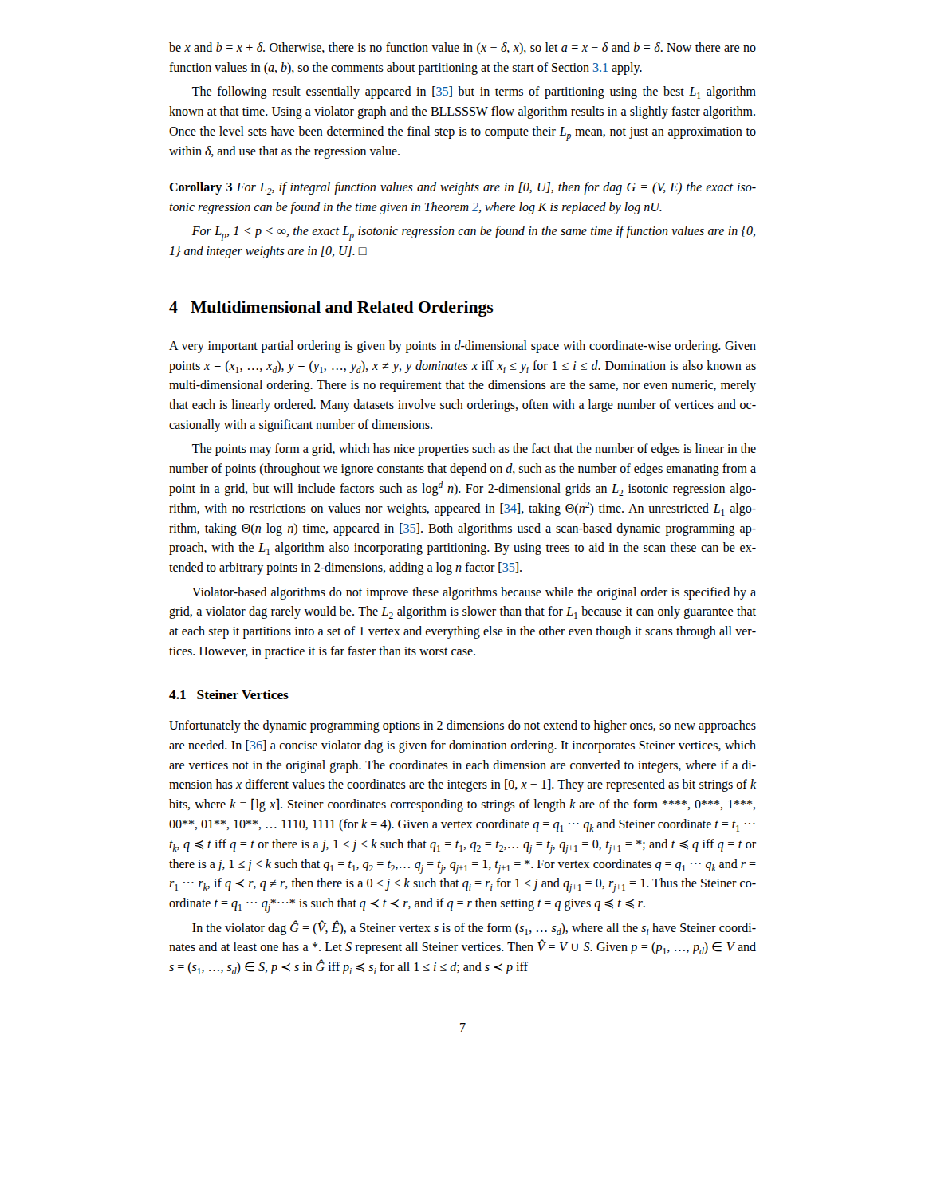be x and b = x + δ. Otherwise, there is no function value in (x − δ, x), so let a = x − δ and b = δ. Now there are no function values in (a, b), so the comments about partitioning at the start of Section 3.1 apply.
The following result essentially appeared in [35] but in terms of partitioning using the best L1 algorithm known at that time. Using a violator graph and the BLLSSSW flow algorithm results in a slightly faster algorithm. Once the level sets have been determined the final step is to compute their Lp mean, not just an approximation to within δ, and use that as the regression value.
Corollary 3 For L2, if integral function values and weights are in [0, U], then for dag G = (V, E) the exact isotonic regression can be found in the time given in Theorem 2, where log K is replaced by log nU.
For Lp, 1 < p < ∞, the exact Lp isotonic regression can be found in the same time if function values are in {0, 1} and integer weights are in [0, U]. □
4 Multidimensional and Related Orderings
A very important partial ordering is given by points in d-dimensional space with coordinate-wise ordering. Given points x = (x1, …, xd), y = (y1, …, yd), x ≠ y, y dominates x iff xi ≤ yi for 1 ≤ i ≤ d. Domination is also known as multi-dimensional ordering. There is no requirement that the dimensions are the same, nor even numeric, merely that each is linearly ordered. Many datasets involve such orderings, often with a large number of vertices and occasionally with a significant number of dimensions.
The points may form a grid, which has nice properties such as the fact that the number of edges is linear in the number of points (throughout we ignore constants that depend on d, such as the number of edges emanating from a point in a grid, but will include factors such as logd n). For 2-dimensional grids an L2 isotonic regression algorithm, with no restrictions on values nor weights, appeared in [34], taking Θ(n2) time. An unrestricted L1 algorithm, taking Θ(n log n) time, appeared in [35]. Both algorithms used a scan-based dynamic programming approach, with the L1 algorithm also incorporating partitioning. By using trees to aid in the scan these can be extended to arbitrary points in 2-dimensions, adding a log n factor [35].
Violator-based algorithms do not improve these algorithms because while the original order is specified by a grid, a violator dag rarely would be. The L2 algorithm is slower than that for L1 because it can only guarantee that at each step it partitions into a set of 1 vertex and everything else in the other even though it scans through all vertices. However, in practice it is far faster than its worst case.
4.1 Steiner Vertices
Unfortunately the dynamic programming options in 2 dimensions do not extend to higher ones, so new approaches are needed. In [36] a concise violator dag is given for domination ordering. It incorporates Steiner vertices, which are vertices not in the original graph. The coordinates in each dimension are converted to integers, where if a dimension has x different values the coordinates are the integers in [0, x − 1]. They are represented as bit strings of k bits, where k = ⌈lg x⌉. Steiner coordinates corresponding to strings of length k are of the form ****, 0***, 1***, 00**, 01**, 10**, … 1110, 1111 (for k = 4). Given a vertex coordinate q = q1 ··· qk and Steiner coordinate t = t1 ··· tk, q ≼ t iff q = t or there is a j, 1 ≤ j < k such that q1 = t1, q2 = t2,… qj = tj, qj+1 = 0, tj+1 = *; and t ≼ q iff q = t or there is a j, 1 ≤ j < k such that q1 = t1, q2 = t2,… qj = tj, qj+1 = 1, tj+1 = *. For vertex coordinates q = q1 ··· qk and r = r1 ··· rk, if q ≺ r, q ≠ r, then there is a 0 ≤ j < k such that qi = ri for 1 ≤ j and qj+1 = 0, rj+1 = 1. Thus the Steiner coordinate t = q1 ··· qj*···* is such that q ≺ t ≺ r, and if q = r then setting t = q gives q ≼ t ≼ r.
In the violator dag Ĝ = (V̂, Ê), a Steiner vertex s is of the form (s1, … sd), where all the si have Steiner coordinates and at least one has a *. Let S represent all Steiner vertices. Then V̂ = V ∪ S. Given p = (p1, …, pd) ∈ V and s = (s1, …, sd) ∈ S, p ≺ s in Ĝ iff pi ≼ si for all 1 ≤ i ≤ d; and s ≺ p iff
7